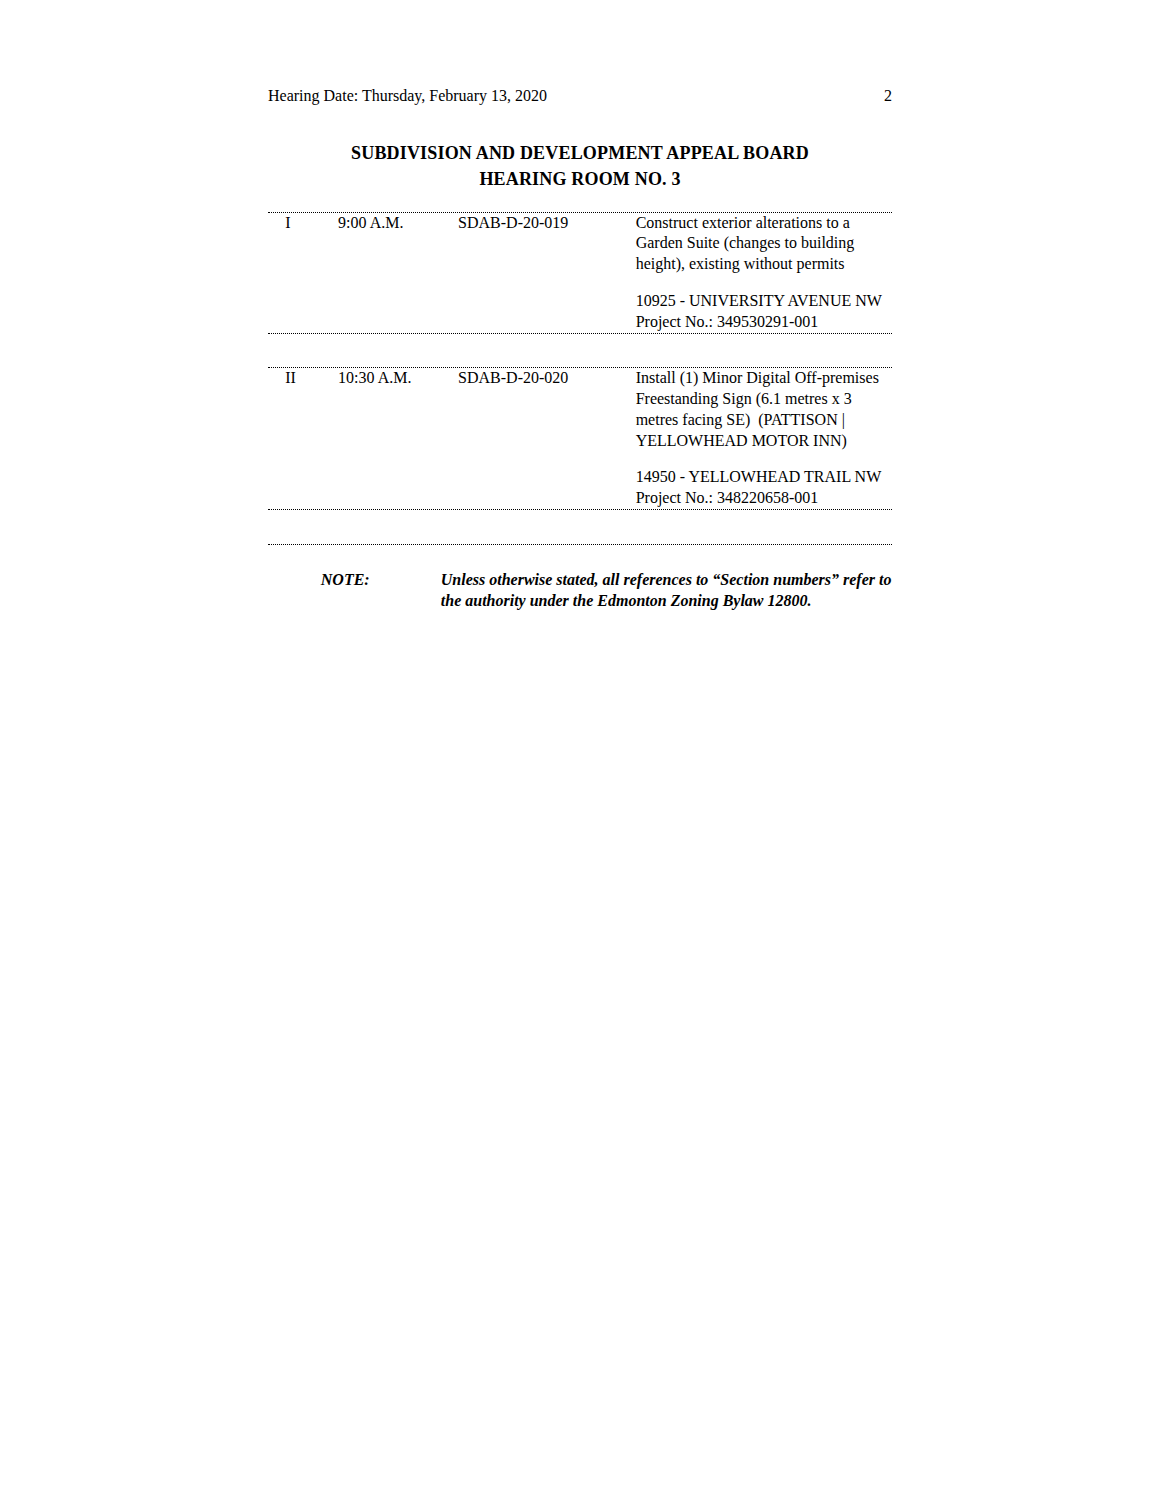Hearing Date: Thursday, February 13, 2020
2
SUBDIVISION AND DEVELOPMENT APPEAL BOARD
HEARING ROOM NO. 3
| I | 9:00 A.M. | SDAB-D-20-019 | Construct exterior alterations to a Garden Suite (changes to building height), existing without permits 10925 - UNIVERSITY AVENUE NW Project No.: 349530291-001 |
| II | 10:30 A.M. | SDAB-D-20-020 | Install (1) Minor Digital Off-premises Freestanding Sign (6.1 metres x 3 metres facing SE) (PATTISON / YELLOWHEAD MOTOR INN) 14950 - YELLOWHEAD TRAIL NW Project No.: 348220658-001 |
NOTE:
Unless otherwise stated, all references to “Section numbers” refer to the authority under the Edmonton Zoning Bylaw 12800.